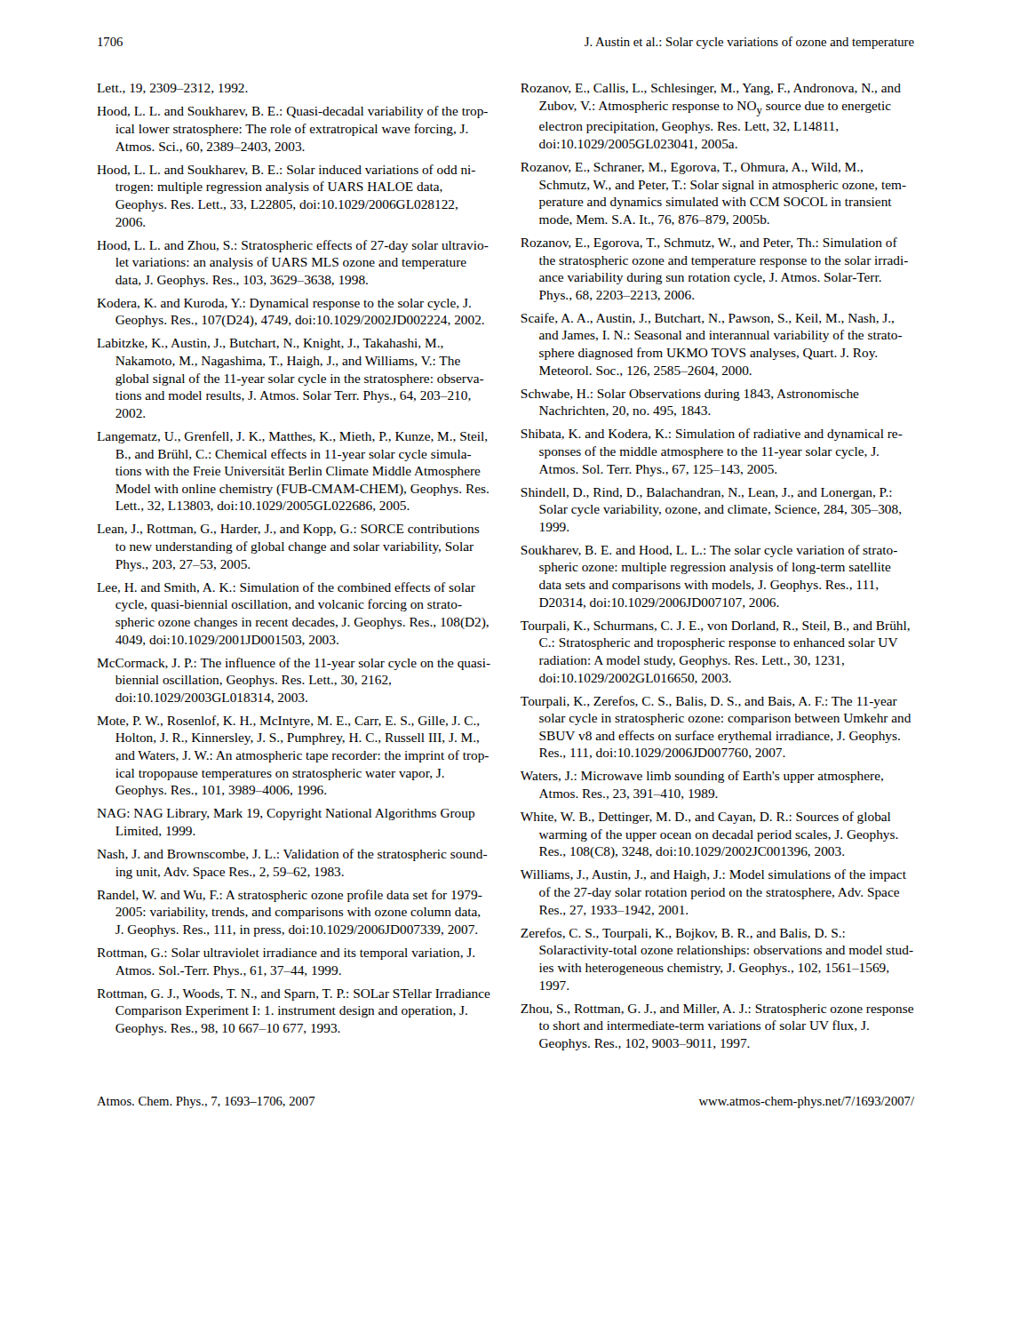1706
J. Austin et al.: Solar cycle variations of ozone and temperature
Lett., 19, 2309–2312, 1992.
Hood, L. L. and Soukharev, B. E.: Quasi-decadal variability of the tropical lower stratosphere: The role of extratropical wave forcing, J. Atmos. Sci., 60, 2389–2403, 2003.
Hood, L. L. and Soukharev, B. E.: Solar induced variations of odd nitrogen: multiple regression analysis of UARS HALOE data, Geophys. Res. Lett., 33, L22805, doi:10.1029/2006GL028122, 2006.
Hood, L. L. and Zhou, S.: Stratospheric effects of 27-day solar ultraviolet variations: an analysis of UARS MLS ozone and temperature data, J. Geophys. Res., 103, 3629–3638, 1998.
Kodera, K. and Kuroda, Y.: Dynamical response to the solar cycle, J. Geophys. Res., 107(D24), 4749, doi:10.1029/2002JD002224, 2002.
Labitzke, K., Austin, J., Butchart, N., Knight, J., Takahashi, M., Nakamoto, M., Nagashima, T., Haigh, J., and Williams, V.: The global signal of the 11-year solar cycle in the stratosphere: observations and model results, J. Atmos. Solar Terr. Phys., 64, 203–210, 2002.
Langematz, U., Grenfell, J. K., Matthes, K., Mieth, P., Kunze, M., Steil, B., and Brühl, C.: Chemical effects in 11-year solar cycle simulations with the Freie Universität Berlin Climate Middle Atmosphere Model with online chemistry (FUB-CMAM-CHEM), Geophys. Res. Lett., 32, L13803, doi:10.1029/2005GL022686, 2005.
Lean, J., Rottman, G., Harder, J., and Kopp, G.: SORCE contributions to new understanding of global change and solar variability, Solar Phys., 203, 27–53, 2005.
Lee, H. and Smith, A. K.: Simulation of the combined effects of solar cycle, quasi-biennial oscillation, and volcanic forcing on stratospheric ozone changes in recent decades, J. Geophys. Res., 108(D2), 4049, doi:10.1029/2001JD001503, 2003.
McCormack, J. P.: The influence of the 11-year solar cycle on the quasi-biennial oscillation, Geophys. Res. Lett., 30, 2162, doi:10.1029/2003GL018314, 2003.
Mote, P. W., Rosenlof, K. H., McIntyre, M. E., Carr, E. S., Gille, J. C., Holton, J. R., Kinnersley, J. S., Pumphrey, H. C., Russell III, J. M., and Waters, J. W.: An atmospheric tape recorder: the imprint of tropical tropopause temperatures on stratospheric water vapor, J. Geophys. Res., 101, 3989–4006, 1996.
NAG: NAG Library, Mark 19, Copyright National Algorithms Group Limited, 1999.
Nash, J. and Brownscombe, J. L.: Validation of the stratospheric sounding unit, Adv. Space Res., 2, 59–62, 1983.
Randel, W. and Wu, F.: A stratospheric ozone profile data set for 1979-2005: variability, trends, and comparisons with ozone column data, J. Geophys. Res., 111, in press, doi:10.1029/2006JD007339, 2007.
Rottman, G.: Solar ultraviolet irradiance and its temporal variation, J. Atmos. Sol.-Terr. Phys., 61, 37–44, 1999.
Rottman, G. J., Woods, T. N., and Sparn, T. P.: SOLar STellar Irradiance Comparison Experiment I: 1. instrument design and operation, J. Geophys. Res., 98, 10 667–10 677, 1993.
Rozanov, E., Callis, L., Schlesinger, M., Yang, F., Andronova, N., and Zubov, V.: Atmospheric response to NOy source due to energetic electron precipitation, Geophys. Res. Lett, 32, L14811, doi:10.1029/2005GL023041, 2005a.
Rozanov, E., Schraner, M., Egorova, T., Ohmura, A., Wild, M., Schmutz, W., and Peter, T.: Solar signal in atmospheric ozone, temperature and dynamics simulated with CCM SOCOL in transient mode, Mem. S.A. It., 76, 876–879, 2005b.
Rozanov, E., Egorova, T., Schmutz, W., and Peter, Th.: Simulation of the stratospheric ozone and temperature response to the solar irradiance variability during sun rotation cycle, J. Atmos. Solar-Terr. Phys., 68, 2203–2213, 2006.
Scaife, A. A., Austin, J., Butchart, N., Pawson, S., Keil, M., Nash, J., and James, I. N.: Seasonal and interannual variability of the stratosphere diagnosed from UKMO TOVS analyses, Quart. J. Roy. Meteorol. Soc., 126, 2585–2604, 2000.
Schwabe, H.: Solar Observations during 1843, Astronomische Nachrichten, 20, no. 495, 1843.
Shibata, K. and Kodera, K.: Simulation of radiative and dynamical responses of the middle atmosphere to the 11-year solar cycle, J. Atmos. Sol. Terr. Phys., 67, 125–143, 2005.
Shindell, D., Rind, D., Balachandran, N., Lean, J., and Lonergan, P.: Solar cycle variability, ozone, and climate, Science, 284, 305–308, 1999.
Soukharev, B. E. and Hood, L. L.: The solar cycle variation of stratospheric ozone: multiple regression analysis of long-term satellite data sets and comparisons with models, J. Geophys. Res., 111, D20314, doi:10.1029/2006JD007107, 2006.
Tourpali, K., Schurmans, C. J. E., von Dorland, R., Steil, B., and Brühl, C.: Stratospheric and tropospheric response to enhanced solar UV radiation: A model study, Geophys. Res. Lett., 30, 1231, doi:10.1029/2002GL016650, 2003.
Tourpali, K., Zerefos, C. S., Balis, D. S., and Bais, A. F.: The 11-year solar cycle in stratospheric ozone: comparison between Umkehr and SBUV v8 and effects on surface erythemal irradiance, J. Geophys. Res., 111, doi:10.1029/2006JD007760, 2007.
Waters, J.: Microwave limb sounding of Earth's upper atmosphere, Atmos. Res., 23, 391–410, 1989.
White, W. B., Dettinger, M. D., and Cayan, D. R.: Sources of global warming of the upper ocean on decadal period scales, J. Geophys. Res., 108(C8), 3248, doi:10.1029/2002JC001396, 2003.
Williams, J., Austin, J., and Haigh, J.: Model simulations of the impact of the 27-day solar rotation period on the stratosphere, Adv. Space Res., 27, 1933–1942, 2001.
Zerefos, C. S., Tourpali, K., Bojkov, B. R., and Balis, D. S.: Solaractivity-total ozone relationships: observations and model studies with heterogeneous chemistry, J. Geophys., 102, 1561–1569, 1997.
Zhou, S., Rottman, G. J., and Miller, A. J.: Stratospheric ozone response to short and intermediate-term variations of solar UV flux, J. Geophys. Res., 102, 9003–9011, 1997.
Atmos. Chem. Phys., 7, 1693–1706, 2007
www.atmos-chem-phys.net/7/1693/2007/